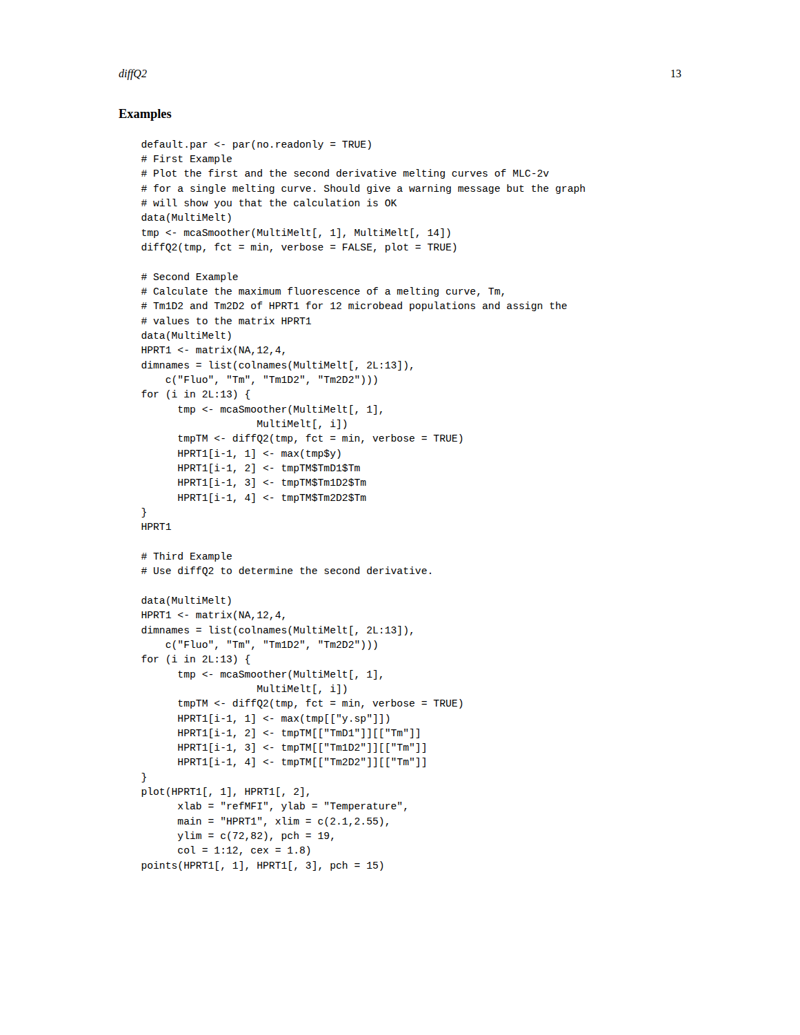diffQ2 13
Examples
default.par <- par(no.readonly = TRUE)
# First Example
# Plot the first and the second derivative melting curves of MLC-2v
# for a single melting curve. Should give a warning message but the graph
# will show you that the calculation is OK
data(MultiMelt)
tmp <- mcaSmoother(MultiMelt[, 1], MultiMelt[, 14])
diffQ2(tmp, fct = min, verbose = FALSE, plot = TRUE)

# Second Example
# Calculate the maximum fluorescence of a melting curve, Tm,
# Tm1D2 and Tm2D2 of HPRT1 for 12 microbead populations and assign the
# values to the matrix HPRT1
data(MultiMelt)
HPRT1 <- matrix(NA,12,4,
dimnames = list(colnames(MultiMelt[, 2L:13]),
    c("Fluo", "Tm", "Tm1D2", "Tm2D2")))
for (i in 2L:13) {
      tmp <- mcaSmoother(MultiMelt[, 1],
                   MultiMelt[, i])
      tmpTM <- diffQ2(tmp, fct = min, verbose = TRUE)
      HPRT1[i-1, 1] <- max(tmp$y)
      HPRT1[i-1, 2] <- tmpTM$TmD1$Tm
      HPRT1[i-1, 3] <- tmpTM$Tm1D2$Tm
      HPRT1[i-1, 4] <- tmpTM$Tm2D2$Tm
}
HPRT1

# Third Example
# Use diffQ2 to determine the second derivative.

data(MultiMelt)
HPRT1 <- matrix(NA,12,4,
dimnames = list(colnames(MultiMelt[, 2L:13]),
    c("Fluo", "Tm", "Tm1D2", "Tm2D2")))
for (i in 2L:13) {
      tmp <- mcaSmoother(MultiMelt[, 1],
                   MultiMelt[, i])
      tmpTM <- diffQ2(tmp, fct = min, verbose = TRUE)
      HPRT1[i-1, 1] <- max(tmp[["y.sp"]])
      HPRT1[i-1, 2] <- tmpTM[["TmD1"]][["Tm"]]
      HPRT1[i-1, 3] <- tmpTM[["Tm1D2"]][["Tm"]]
      HPRT1[i-1, 4] <- tmpTM[["Tm2D2"]][["Tm"]]
}
plot(HPRT1[, 1], HPRT1[, 2],
      xlab = "refMFI", ylab = "Temperature",
      main = "HPRT1", xlim = c(2.1,2.55),
      ylim = c(72,82), pch = 19,
      col = 1:12, cex = 1.8)
points(HPRT1[, 1], HPRT1[, 3], pch = 15)